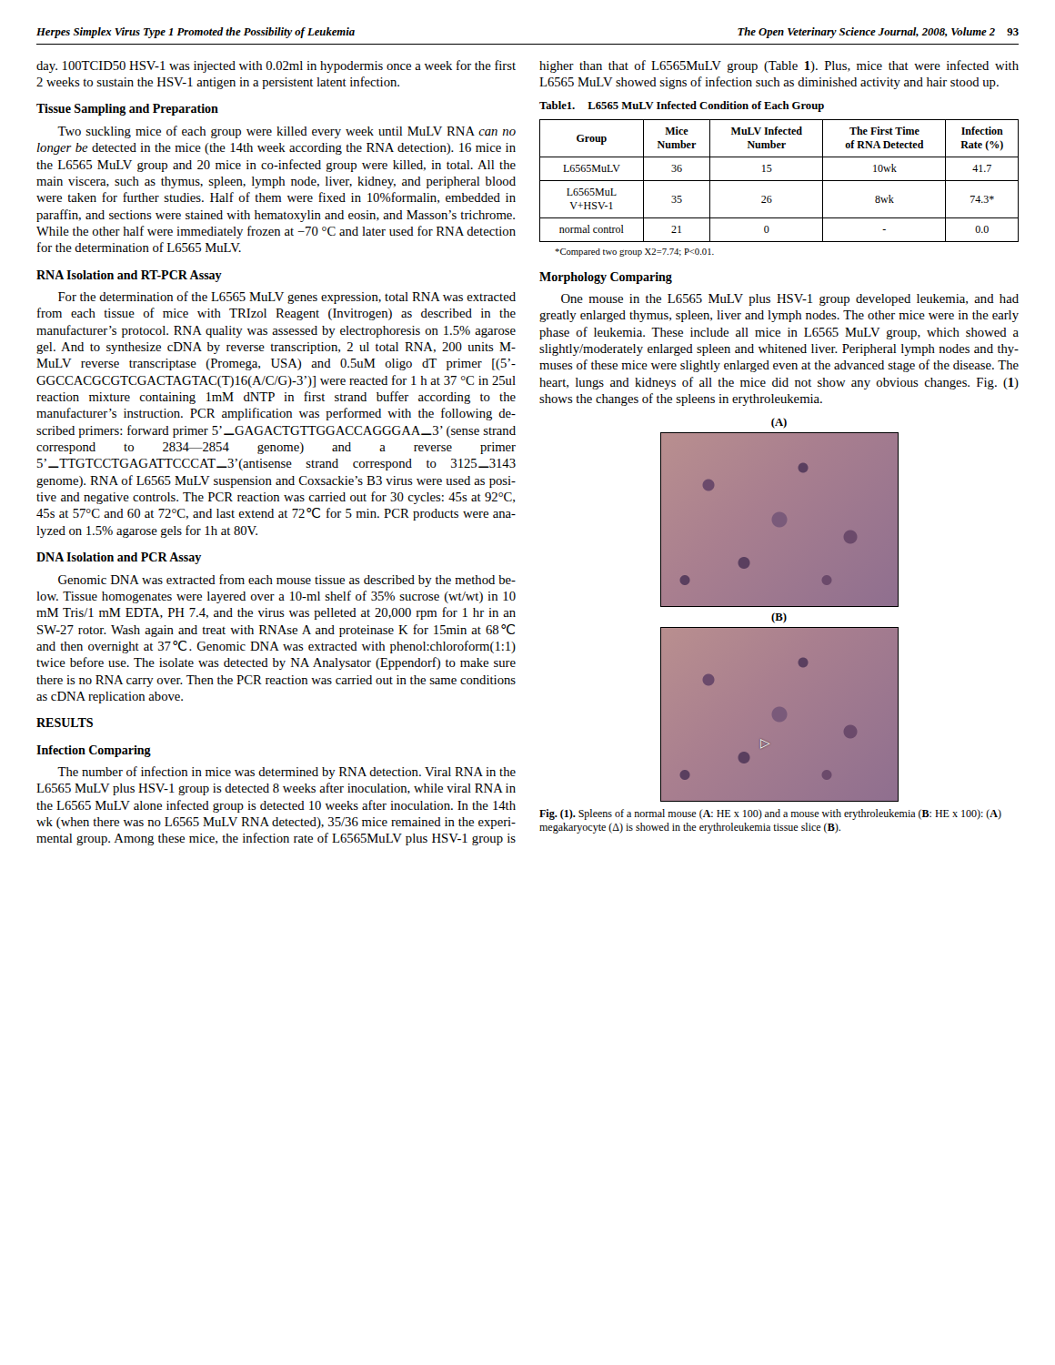Herpes Simplex Virus Type 1 Promoted the Possibility of Leukemia
The Open Veterinary Science Journal, 2008, Volume 2 93
day. 100TCID50 HSV-1 was injected with 0.02ml in hypodermis once a week for the first 2 weeks to sustain the HSV-1 antigen in a persistent latent infection.
Tissue Sampling and Preparation
Two suckling mice of each group were killed every week until MuLV RNA can no longer be detected in the mice (the 14th week according the RNA detection). 16 mice in the L6565 MuLV group and 20 mice in co-infected group were killed, in total. All the main viscera, such as thymus, spleen, lymph node, liver, kidney, and peripheral blood were taken for further studies. Half of them were fixed in 10%formalin, embedded in paraffin, and sections were stained with hematoxylin and eosin, and Masson’s trichrome. While the other half were immediately frozen at −70 °C and later used for RNA detection for the determination of L6565 MuLV.
RNA Isolation and RT-PCR Assay
For the determination of the L6565 MuLV genes expression, total RNA was extracted from each tissue of mice with TRIzol Reagent (Invitrogen) as described in the manufacturer’s protocol. RNA quality was assessed by electrophoresis on 1.5% agarose gel. And to synthesize cDNA by reverse transcription, 2 ul total RNA, 200 units M-MuLV reverse transcriptase (Promega, USA) and 0.5uM oligo dT primer [(5’-GGCCACGCGTCGACTAGTAC(T)16(A/C/G)-3’)] were reacted for 1 h at 37 °C in 25ul reaction mixture containing 1mM dNTP in first strand buffer according to the manufacturer’s instruction. PCR amplification was performed with the following described primers: forward primer 5’⚊GAGACTGTTGGACCAGGGAA⚊3’ (sense strand correspond to 2834—2854 genome) and a reverse primer 5’⚊TTGTCCTGAGATTCCCAT⚊3’(antisense strand correspond to 3125⚊3143 genome). RNA of L6565 MuLV suspension and Coxsackie’s B3 virus were used as positive and negative controls. The PCR reaction was carried out for 30 cycles: 45s at 92°C, 45s at 57°C and 60 at 72°C, and last extend at 72℃ for 5 min. PCR products were analyzed on 1.5% agarose gels for 1h at 80V.
DNA Isolation and PCR Assay
Genomic DNA was extracted from each mouse tissue as described by the method below. Tissue homogenates were layered over a 10-ml shelf of 35% sucrose (wt/wt) in 10 mM Tris/1 mM EDTA, PH 7.4, and the virus was pelleted at 20,000 rpm for 1 hr in an SW-27 rotor. Wash again and treat with RNAse A and proteinase K for 15min at 68℃ and then overnight at 37℃. Genomic DNA was extracted with phenol:chloroform(1:1) twice before use. The isolate was detected by NA Analysator (Eppendorf) to make sure there is no RNA carry over. Then the PCR reaction was carried out in the same conditions as cDNA replication above.
RESULTS
Infection Comparing
The number of infection in mice was determined by RNA detection. Viral RNA in the L6565 MuLV plus HSV-1 group is detected 8 weeks after inoculation, while viral RNA in the L6565 MuLV alone infected group is detected 10 weeks after inoculation. In the 14th wk (when there was no L6565 MuLV RNA detected), 35/36 mice remained in the experimental group. Among these mice, the infection rate of L6565MuLV plus HSV-1 group is higher than that of L6565MuLV group (Table 1). Plus, mice that were infected with L6565 MuLV showed signs of infection such as diminished activity and hair stood up.
Table1. L6565 MuLV Infected Condition of Each Group
| Group | Mice Number | MuLV Infected Number | The First Time of RNA Detected | Infection Rate (%) |
| --- | --- | --- | --- | --- |
| L6565MuLV | 36 | 15 | 10wk | 41.7 |
| L6565MuL V+HSV-1 | 35 | 26 | 8wk | 74.3* |
| normal control | 21 | 0 | - | 0.0 |
*Compared two group X2=7.74; P<0.01.
Morphology Comparing
One mouse in the L6565 MuLV plus HSV-1 group developed leukemia, and had greatly enlarged thymus, spleen, liver and lymph nodes. The other mice were in the early phase of leukemia. These include all mice in L6565 MuLV group, which showed a slightly/moderately enlarged spleen and whitened liver. Peripheral lymph nodes and thymuses of these mice were slightly enlarged even at the advanced stage of the disease. The heart, lungs and kidneys of all the mice did not show any obvious changes. Fig. (1) shows the changes of the spleens in erythroleukemia.
(A)
(B)
Fig. (1). Spleens of a normal mouse (A: HE x 100) and a mouse with erythroleukemia (B: HE x 100): (A) megakaryocyte (Δ) is showed in the erythroleukemia tissue slice (B).